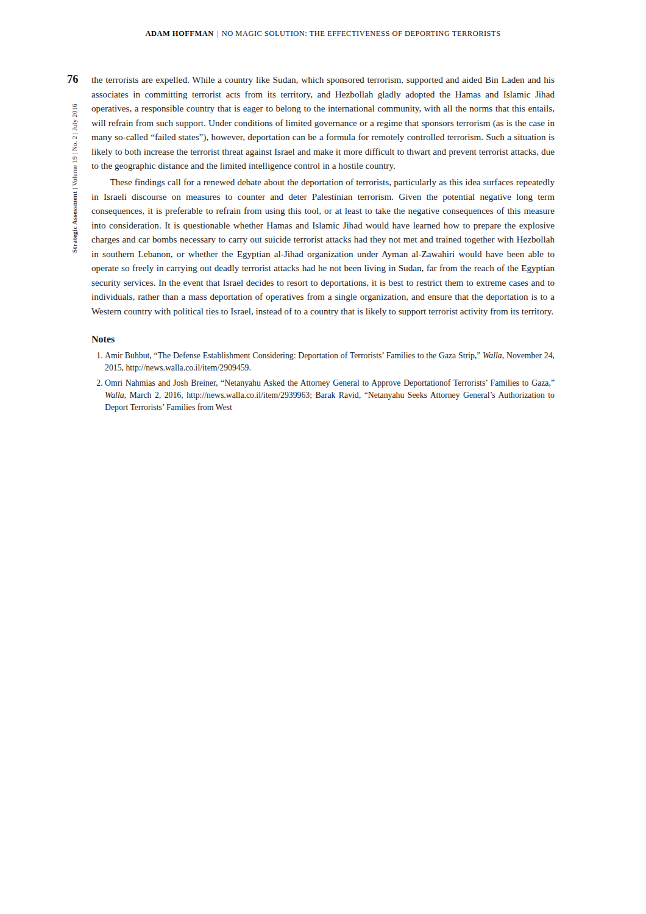ADAM HOFFMAN|NO MAGIC SOLUTION: THE EFFECTIVENESS OF DEPORTING TERRORISTS
76
Strategic Assessment | Volume 19 | No. 2 | July 2016
the terrorists are expelled. While a country like Sudan, which sponsored terrorism, supported and aided Bin Laden and his associates in committing terrorist acts from its territory, and Hezbollah gladly adopted the Hamas and Islamic Jihad operatives, a responsible country that is eager to belong to the international community, with all the norms that this entails, will refrain from such support. Under conditions of limited governance or a regime that sponsors terrorism (as is the case in many so-called “failed states”), however, deportation can be a formula for remotely controlled terrorism. Such a situation is likely to both increase the terrorist threat against Israel and make it more difficult to thwart and prevent terrorist attacks, due to the geographic distance and the limited intelligence control in a hostile country.
These findings call for a renewed debate about the deportation of terrorists, particularly as this idea surfaces repeatedly in Israeli discourse on measures to counter and deter Palestinian terrorism. Given the potential negative long term consequences, it is preferable to refrain from using this tool, or at least to take the negative consequences of this measure into consideration. It is questionable whether Hamas and Islamic Jihad would have learned how to prepare the explosive charges and car bombs necessary to carry out suicide terrorist attacks had they not met and trained together with Hezbollah in southern Lebanon, or whether the Egyptian al-Jihad organization under Ayman al-Zawahiri would have been able to operate so freely in carrying out deadly terrorist attacks had he not been living in Sudan, far from the reach of the Egyptian security services. In the event that Israel decides to resort to deportations, it is best to restrict them to extreme cases and to individuals, rather than a mass deportation of operatives from a single organization, and ensure that the deportation is to a Western country with political ties to Israel, instead of to a country that is likely to support terrorist activity from its territory.
Notes
Amir Buhbut, “The Defense Establishment Considering: Deportation of Terrorists’ Families to the Gaza Strip,” Walla, November 24, 2015, http://news.walla.co.il/item/2909459.
Omri Nahmias and Josh Breiner, “Netanyahu Asked the Attorney General to Approve Deportationof Terrorists’ Families to Gaza,” Walla, March 2, 2016, http://news.walla.co.il/item/2939963; Barak Ravid, “Netanyahu Seeks Attorney General’s Authorization to Deport Terrorists’ Families from West